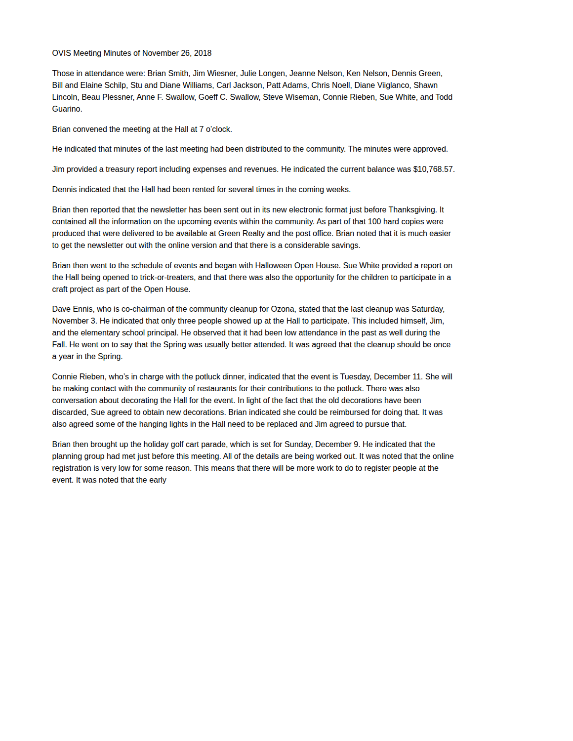OVIS Meeting Minutes of November 26, 2018
Those in attendance were: Brian Smith, Jim Wiesner, Julie Longen, Jeanne Nelson, Ken Nelson, Dennis Green, Bill and Elaine Schilp, Stu and Diane Williams, Carl Jackson, Patt Adams, Chris Noell, Diane Viiglanco, Shawn Lincoln, Beau Plessner, Anne F. Swallow, Goeff C. Swallow, Steve Wiseman, Connie Rieben, Sue White, and Todd Guarino.
Brian convened the meeting at the Hall at 7 o’clock.
He indicated that minutes of the last meeting had been distributed to the community. The minutes were approved.
Jim provided a treasury report including expenses and revenues. He indicated the current balance was $10,768.57.
Dennis indicated that the Hall had been rented for several times in the coming weeks.
Brian then reported that the newsletter has been sent out in its new electronic format just before Thanksgiving. It contained all the information on the upcoming events within the community. As part of that 100 hard copies were produced that were delivered to be available at Green Realty and the post office. Brian noted that it is much easier to get the newsletter out with the online version and that there is a considerable savings.
Brian then went to the schedule of events and began with Halloween Open House. Sue White provided a report on the Hall being opened to trick-or-treaters, and that there was also the opportunity for the children to participate in a craft project as part of the Open House.
Dave Ennis, who is co-chairman of the community cleanup for Ozona, stated that the last cleanup was Saturday, November 3. He indicated that only three people showed up at the Hall to participate. This included himself, Jim, and the elementary school principal. He observed that it had been low attendance in the past as well during the Fall. He went on to say that the Spring was usually better attended. It was agreed that the cleanup should be once a year in the Spring.
Connie Rieben, who’s in charge with the potluck dinner, indicated that the event is Tuesday, December 11. She will be making contact with the community of restaurants for their contributions to the potluck. There was also conversation about decorating the Hall for the event. In light of the fact that the old decorations have been discarded, Sue agreed to obtain new decorations. Brian indicated she could be reimbursed for doing that. It was also agreed some of the hanging lights in the Hall need to be replaced and Jim agreed to pursue that.
Brian then brought up the holiday golf cart parade, which is set for Sunday, December 9. He indicated that the planning group had met just before this meeting. All of the details are being worked out. It was noted that the online registration is very low for some reason. This means that there will be more work to do to register people at the event. It was noted that the early